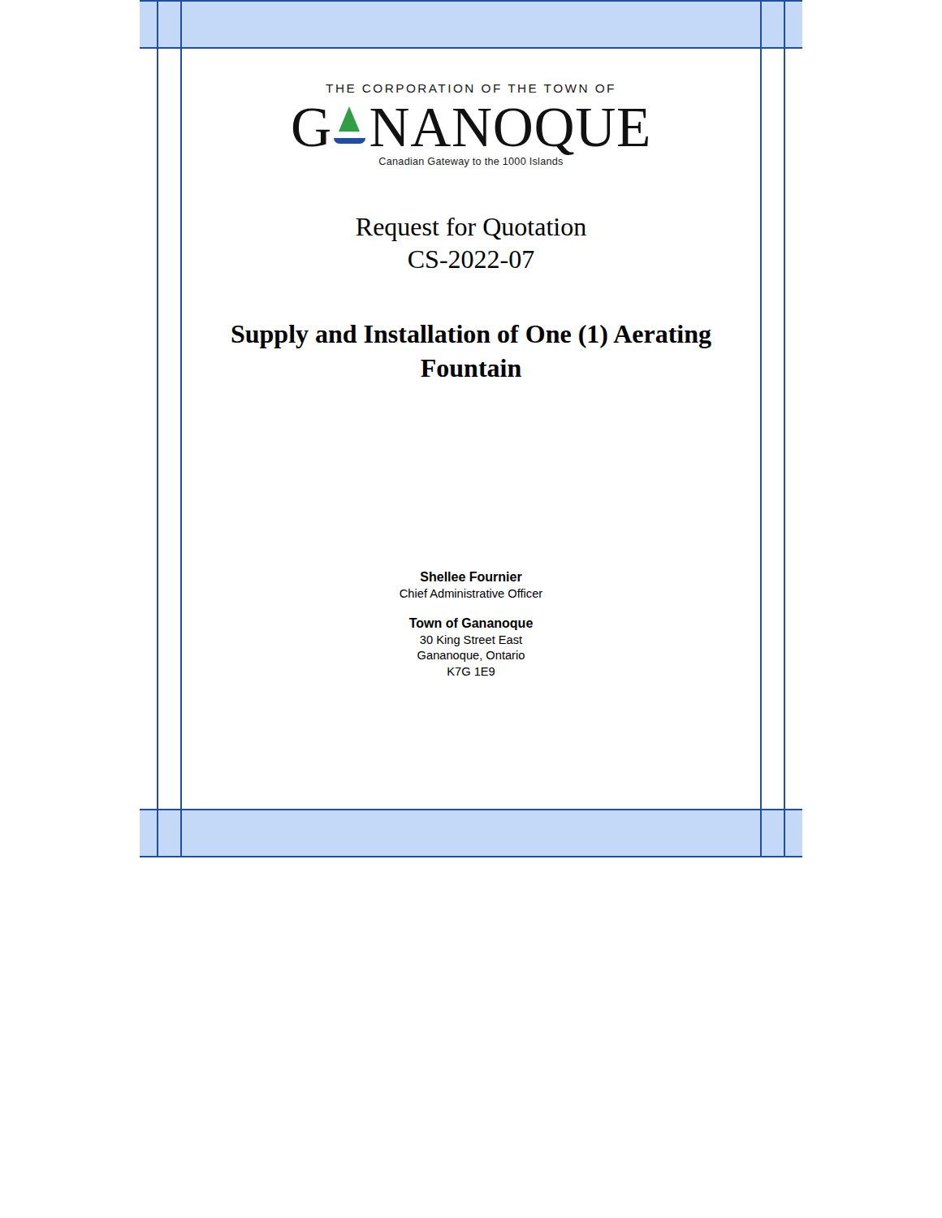THE CORPORATION OF THE TOWN OF
G NANOQUE
Canadian Gateway to the 1000 Islands
Request for Quotation
CS-2022-07
Supply and Installation of One (1) Aerating Fountain
Shellee Fournier
Chief Administrative Officer
Town of Gananoque
30 King Street East
Gananoque, Ontario
K7G 1E9